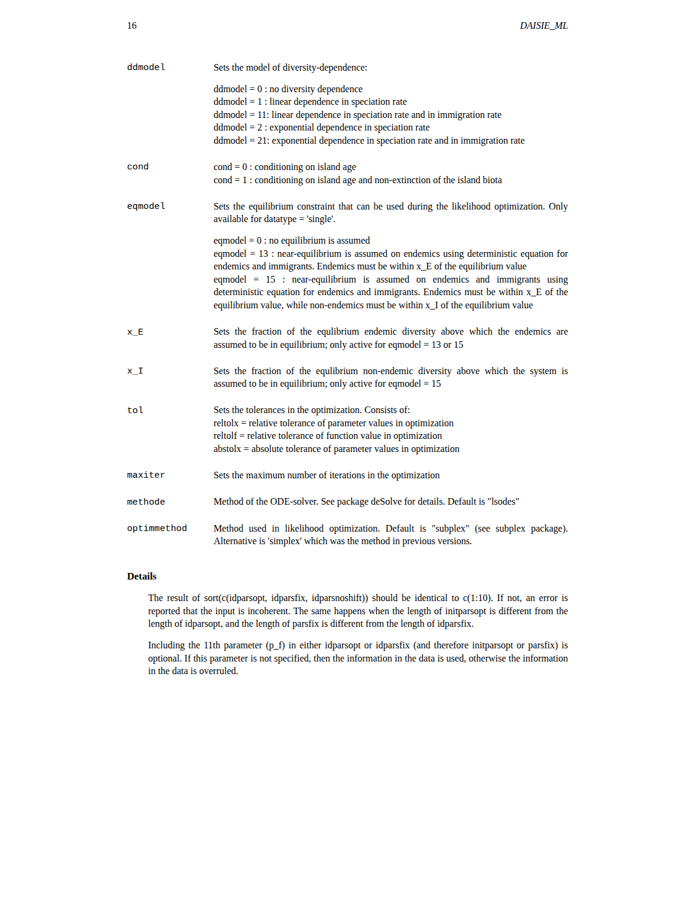16 DAISIE_ML
ddmodel
Sets the model of diversity-dependence:
ddmodel = 0 : no diversity dependence
ddmodel = 1 : linear dependence in speciation rate
ddmodel = 11: linear dependence in speciation rate and in immigration rate
ddmodel = 2 : exponential dependence in speciation rate
ddmodel = 21: exponential dependence in speciation rate and in immigration rate
cond
cond = 0 : conditioning on island age
cond = 1 : conditioning on island age and non-extinction of the island biota
eqmodel
Sets the equilibrium constraint that can be used during the likelihood optimization. Only available for datatype = 'single'.
eqmodel = 0 : no equilibrium is assumed
eqmodel = 13 : near-equilibrium is assumed on endemics using deterministic equation for endemics and immigrants. Endemics must be within x_E of the equilibrium value
eqmodel = 15 : near-equilibrium is assumed on endemics and immigrants using deterministic equation for endemics and immigrants. Endemics must be within x_E of the equilibrium value, while non-endemics must be within x_I of the equilibrium value
x_E
Sets the fraction of the equlibrium endemic diversity above which the endemics are assumed to be in equilibrium; only active for eqmodel = 13 or 15
x_I
Sets the fraction of the equlibrium non-endemic diversity above which the system is assumed to be in equilibrium; only active for eqmodel = 15
tol
Sets the tolerances in the optimization. Consists of:
reltolx = relative tolerance of parameter values in optimization
reltolf = relative tolerance of function value in optimization
abstolx = absolute tolerance of parameter values in optimization
maxiter
Sets the maximum number of iterations in the optimization
methode
Method of the ODE-solver. See package deSolve for details. Default is "lsodes"
optimmethod
Method used in likelihood optimization. Default is "subplex" (see subplex package). Alternative is 'simplex' which was the method in previous versions.
Details
The result of sort(c(idparsopt, idparsfix, idparsnoshift)) should be identical to c(1:10). If not, an error is reported that the input is incoherent. The same happens when the length of initparsopt is different from the length of idparsopt, and the length of parsfix is different from the length of idparsfix.
Including the 11th parameter (p_f) in either idparsopt or idparsfix (and therefore initparsopt or parsfix) is optional. If this parameter is not specified, then the information in the data is used, otherwise the information in the data is overruled.